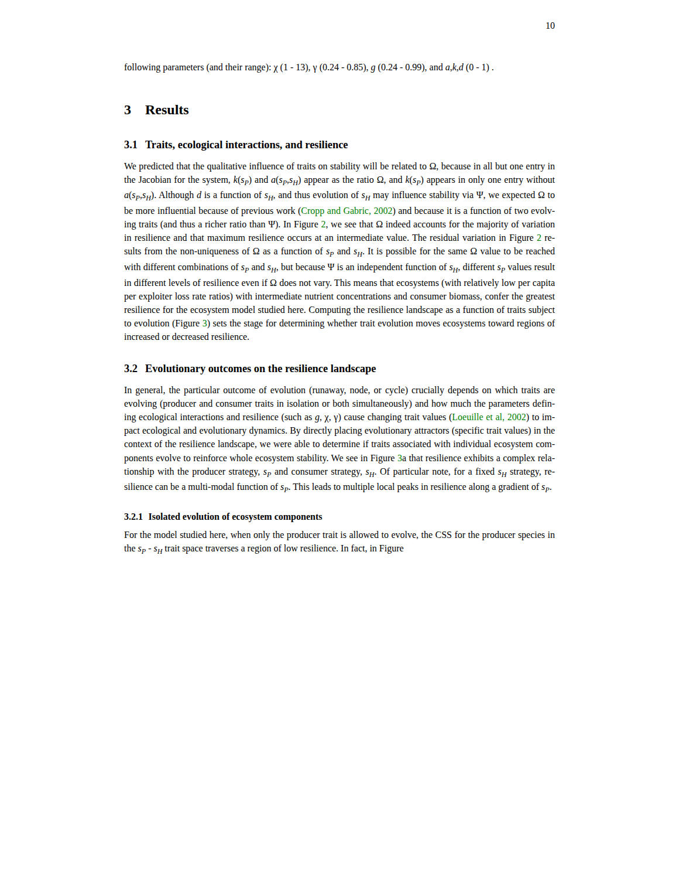10
following parameters (and their range): χ (1 - 13), γ (0.24 - 0.85), g (0.24 - 0.99), and a,k,d (0 - 1) .
3 Results
3.1 Traits, ecological interactions, and resilience
We predicted that the qualitative influence of traits on stability will be related to Ω, because in all but one entry in the Jacobian for the system, k(sP) and a(sP,sH) appear as the ratio Ω, and k(sP) appears in only one entry without a(sP,sH). Although d is a function of sH, and thus evolution of sH may influence stability via Ψ, we expected Ω to be more influential because of previous work (Cropp and Gabric, 2002) and because it is a function of two evolving traits (and thus a richer ratio than Ψ). In Figure 2, we see that Ω indeed accounts for the majority of variation in resilience and that maximum resilience occurs at an intermediate value. The residual variation in Figure 2 results from the non-uniqueness of Ω as a function of sP and sH. It is possible for the same Ω value to be reached with different combinations of sP and sH, but because Ψ is an independent function of sH, different sP values result in different levels of resilience even if Ω does not vary. This means that ecosystems (with relatively low per capita per exploiter loss rate ratios) with intermediate nutrient concentrations and consumer biomass, confer the greatest resilience for the ecosystem model studied here. Computing the resilience landscape as a function of traits subject to evolution (Figure 3) sets the stage for determining whether trait evolution moves ecosystems toward regions of increased or decreased resilience.
3.2 Evolutionary outcomes on the resilience landscape
In general, the particular outcome of evolution (runaway, node, or cycle) crucially depends on which traits are evolving (producer and consumer traits in isolation or both simultaneously) and how much the parameters defining ecological interactions and resilience (such as g, χ, γ) cause changing trait values (Loeuille et al, 2002) to impact ecological and evolutionary dynamics. By directly placing evolutionary attractors (specific trait values) in the context of the resilience landscape, we were able to determine if traits associated with individual ecosystem components evolve to reinforce whole ecosystem stability. We see in Figure 3a that resilience exhibits a complex relationship with the producer strategy, sP and consumer strategy, sH. Of particular note, for a fixed sH strategy, resilience can be a multi-modal function of sP. This leads to multiple local peaks in resilience along a gradient of sP.
3.2.1 Isolated evolution of ecosystem components
For the model studied here, when only the producer trait is allowed to evolve, the CSS for the producer species in the sP - sH trait space traverses a region of low resilience. In fact, in Figure